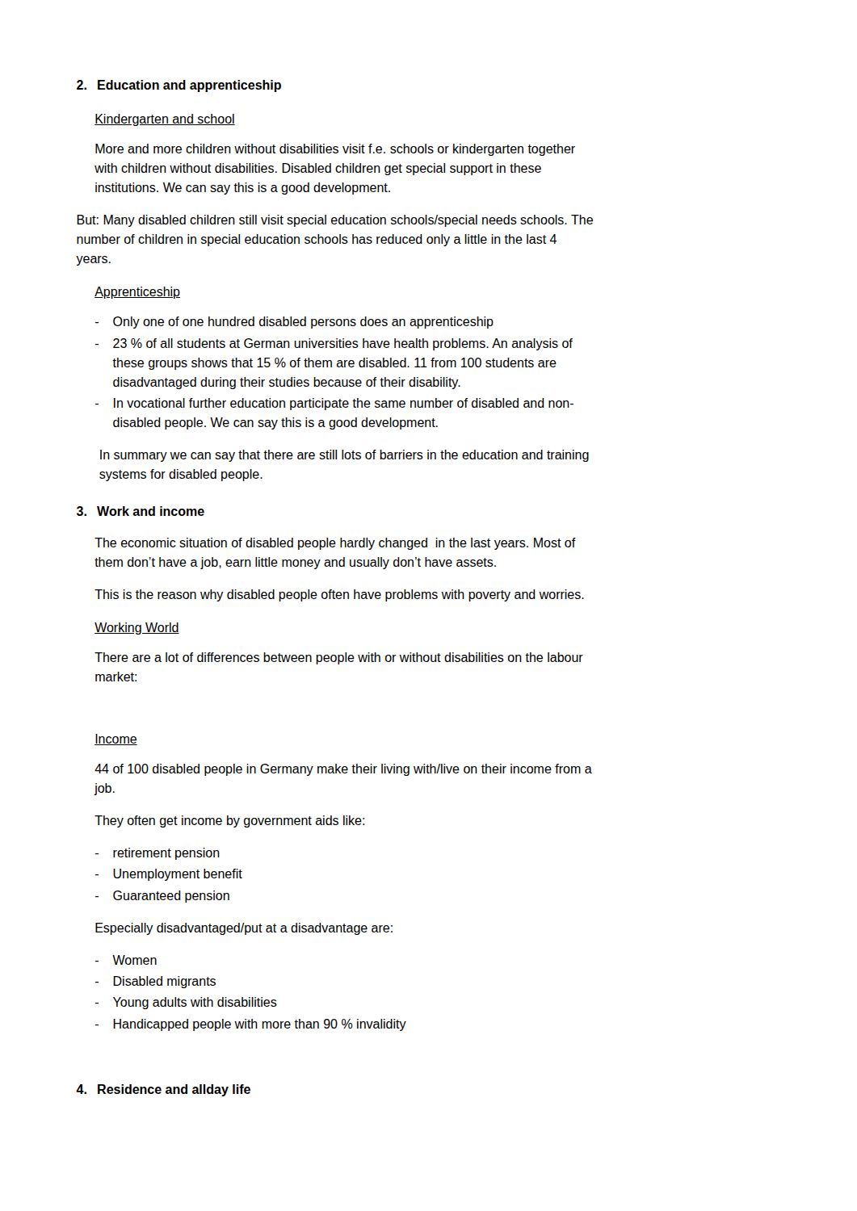2. Education and apprenticeship
Kindergarten and school
More and more children without disabilities visit f.e. schools or kindergarten together with children without disabilities. Disabled children get special support in these institutions. We can say this is a good development.
But: Many disabled children still visit special education schools/special needs schools. The number of children in special education schools has reduced only a little in the last 4 years.
Apprenticeship
Only one of one hundred disabled persons does an apprenticeship
23 % of all students at German universities have health problems. An analysis of these groups shows that 15 % of them are disabled. 11 from 100 students are disadvantaged during their studies because of their disability.
In vocational further education participate the same number of disabled and non-disabled people. We can say this is a good development.
In summary we can say that there are still lots of barriers in the education and training systems for disabled people.
3. Work and income
The economic situation of disabled people hardly changed in the last years. Most of them don’t have a job, earn little money and usually don’t have assets.
This is the reason why disabled people often have problems with poverty and worries.
Working World
There are a lot of differences between people with or without disabilities on the labour market:
Income
44 of 100 disabled people in Germany make their living with/live on their income from a job.
They often get income by government aids like:
retirement pension
Unemployment benefit
Guaranteed pension
Especially disadvantaged/put at a disadvantage are:
Women
Disabled migrants
Young adults with disabilities
Handicapped people with more than 90 % invalidity
4. Residence and allday life